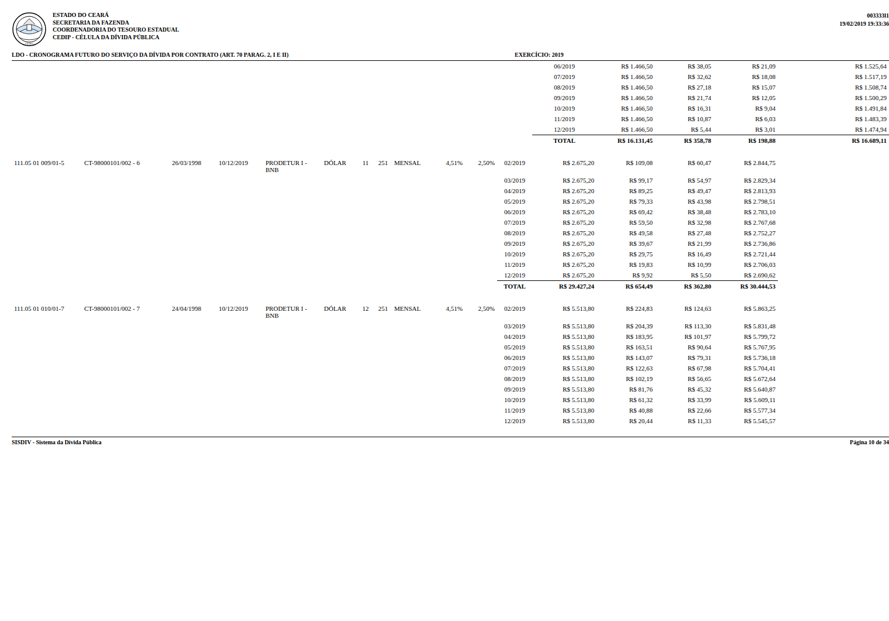CEARÁ
ESTADO DO CEARÁ
SECRETARIA DA FAZENDA
COORDENADORIA DO TESOURO ESTADUAL
CEDIP - CÉLULA DA DÍVIDA PÚBLICA
003333l1
19/02/2019 19:33:36
LDO - CRONOGRAMA FUTURO DO SERVIÇO DA DÍVIDA POR CONTRATO (ART. 70 PARAG. 2, I E II) EXERCÍCIO: 2019
| | 06/2019 | R$ 1.466,50 | R$ 38,05 | R$ 21,09 | R$ 1.525,64 |
| | 07/2019 | R$ 1.466,50 | R$ 32,62 | R$ 18,08 | R$ 1.517,19 |
| | 08/2019 | R$ 1.466,50 | R$ 27,18 | R$ 15,07 | R$ 1.508,74 |
| | 09/2019 | R$ 1.466,50 | R$ 21,74 | R$ 12,05 | R$ 1.500,29 |
| | 10/2019 | R$ 1.466,50 | R$ 16,31 | R$ 9,04 | R$ 1.491,84 |
| | 11/2019 | R$ 1.466,50 | R$ 10,87 | R$ 6,03 | R$ 1.483,39 |
| | 12/2019 | R$ 1.466,50 | R$ 5,44 | R$ 3,01 | R$ 1.474,94 |
| | TOTAL | R$ 16.131,45 | R$ 358,78 | R$ 198,88 | R$ 16.689,11 |
| 111.05 01 009/01-5 | CT-98000101/002 - 6 | 26/03/1998 | 10/12/2019 | PRODETUR I - BNB | DÓLAR | 11 | 251 | MENSAL | 4,51% | 2,50% | 02/2019 | R$ 2.675,20 | R$ 109,08 | R$ 60,47 | R$ 2.844,75 |
| | 03/2019 | R$ 2.675,20 | R$ 99,17 | R$ 54,97 | R$ 2.829,34 |
| | 04/2019 | R$ 2.675,20 | R$ 89,25 | R$ 49,47 | R$ 2.813,93 |
| | 05/2019 | R$ 2.675,20 | R$ 79,33 | R$ 43,98 | R$ 2.798,51 |
| | 06/2019 | R$ 2.675,20 | R$ 69,42 | R$ 38,48 | R$ 2.783,10 |
| | 07/2019 | R$ 2.675,20 | R$ 59,50 | R$ 32,98 | R$ 2.767,68 |
| | 08/2019 | R$ 2.675,20 | R$ 49,58 | R$ 27,48 | R$ 2.752,27 |
| | 09/2019 | R$ 2.675,20 | R$ 39,67 | R$ 21,99 | R$ 2.736,86 |
| | 10/2019 | R$ 2.675,20 | R$ 29,75 | R$ 16,49 | R$ 2.721,44 |
| | 11/2019 | R$ 2.675,20 | R$ 19,83 | R$ 10,99 | R$ 2.706,03 |
| | 12/2019 | R$ 2.675,20 | R$ 9,92 | R$ 5,50 | R$ 2.690,62 |
| | TOTAL | R$ 29.427,24 | R$ 654,49 | R$ 362,80 | R$ 30.444,53 |
| 111.05 01 010/01-7 | CT-98000101/002 - 7 | 24/04/1998 | 10/12/2019 | PRODETUR I - BNB | DÓLAR | 12 | 251 | MENSAL | 4,51% | 2,50% | 02/2019 | R$ 5.513,80 | R$ 224,83 | R$ 124,63 | R$ 5.863,25 |
| | 03/2019 | R$ 5.513,80 | R$ 204,39 | R$ 113,30 | R$ 5.831,48 |
| | 04/2019 | R$ 5.513,80 | R$ 183,95 | R$ 101,97 | R$ 5.799,72 |
| | 05/2019 | R$ 5.513,80 | R$ 163,51 | R$ 90,64 | R$ 5.767,95 |
| | 06/2019 | R$ 5.513,80 | R$ 143,07 | R$ 79,31 | R$ 5.736,18 |
| | 07/2019 | R$ 5.513,80 | R$ 122,63 | R$ 67,98 | R$ 5.704,41 |
| | 08/2019 | R$ 5.513,80 | R$ 102,19 | R$ 56,65 | R$ 5.672,64 |
| | 09/2019 | R$ 5.513,80 | R$ 81,76 | R$ 45,32 | R$ 5.640,87 |
| | 10/2019 | R$ 5.513,80 | R$ 61,32 | R$ 33,99 | R$ 5.609,11 |
| | 11/2019 | R$ 5.513,80 | R$ 40,88 | R$ 22,66 | R$ 5.577,34 |
| | 12/2019 | R$ 5.513,80 | R$ 20,44 | R$ 11,33 | R$ 5.545,57 |
SISDIV - Sistema da Dívida Pública
Página 10 de 34